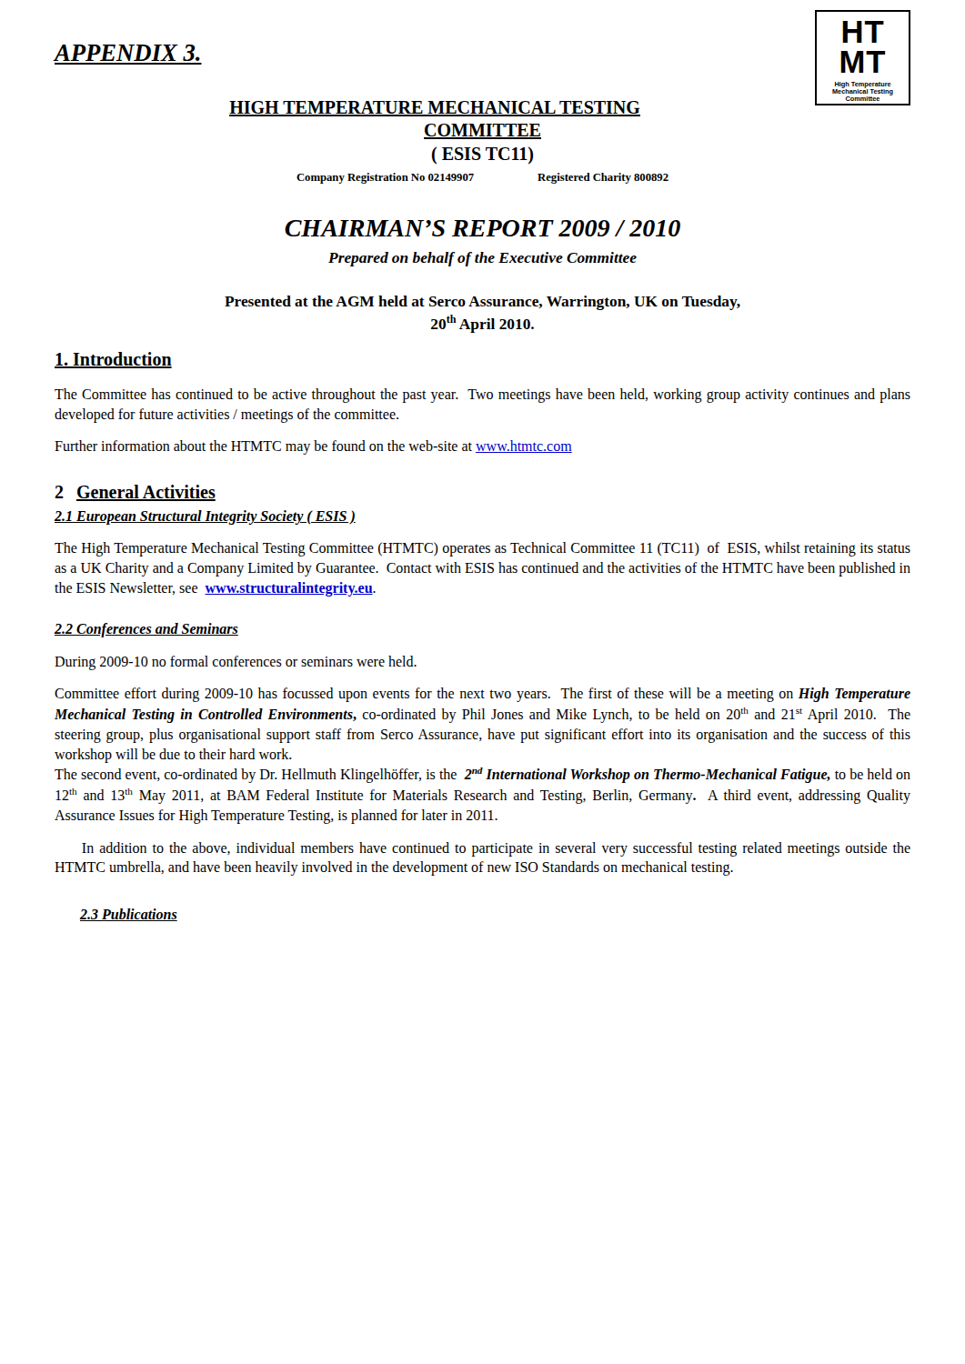APPENDIX 3.
HT
MT
High Temperature
Mechanical Testing
Committee
HIGH TEMPERATURE MECHANICAL TESTING
COMMITTEE
( ESIS TC11)
Company Registration No 02149907 Registered Charity 800892
CHAIRMAN’S REPORT 2009 / 2010
Prepared on behalf of the Executive Committee
Presented at the AGM held at Serco Assurance, Warrington, UK on Tuesday,
20th April 2010.
1. Introduction
The Committee has continued to be active throughout the past year. Two meetings have been held, working group activity continues and plans developed for future activities / meetings of the committee.
Further information about the HTMTC may be found on the web-site at www.htmtc.com
2 General Activities
2.1 European Structural Integrity Society ( ESIS )
The High Temperature Mechanical Testing Committee (HTMTC) operates as Technical Committee 11 (TC11) of ESIS, whilst retaining its status as a UK Charity and a Company Limited by Guarantee. Contact with ESIS has continued and the activities of the HTMTC have been published in the ESIS Newsletter, see www.structuralintegrity.eu.
2.2 Conferences and Seminars
During 2009-10 no formal conferences or seminars were held.
Committee effort during 2009-10 has focussed upon events for the next two years. The first of these will be a meeting on High Temperature Mechanical Testing in Controlled Environments, co-ordinated by Phil Jones and Mike Lynch, to be held on 20th and 21st April 2010. The steering group, plus organisational support staff from Serco Assurance, have put significant effort into its organisation and the success of this workshop will be due to their hard work.
The second event, co-ordinated by Dr. Hellmuth Klingelhöffer, is the 2nd International Workshop on Thermo-Mechanical Fatigue, to be held on 12th and 13th May 2011, at BAM Federal Institute for Materials Research and Testing, Berlin, Germany. A third event, addressing Quality Assurance Issues for High Temperature Testing, is planned for later in 2011.
In addition to the above, individual members have continued to participate in several very successful testing related meetings outside the HTMTC umbrella, and have been heavily involved in the development of new ISO Standards on mechanical testing.
2.3 Publications